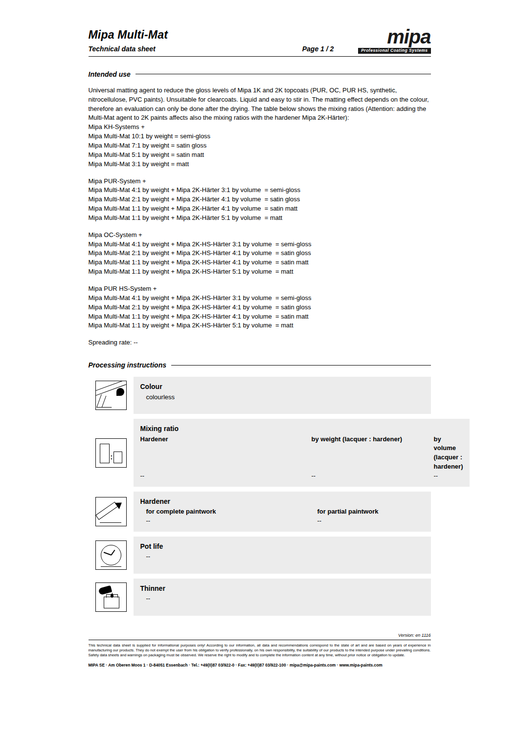Mipa Multi-Mat
Technical data sheet
Page 1 / 2
mipa
Professional Coating Systems
Intended use
Universal matting agent to reduce the gloss levels of Mipa 1K and 2K topcoats (PUR, OC, PUR HS, synthetic, nitrocellulose, PVC paints). Unsuitable for clearcoats. Liquid and easy to stir in. The matting effect depends on the colour, therefore an evaluation can only be done after the drying. The table below shows the mixing ratios (Attention: adding the Multi-Mat agent to 2K paints affects also the mixing ratios with the hardener Mipa 2K-Härter):
Mipa KH-Systems +
Mipa Multi-Mat 10:1 by weight = semi-gloss
Mipa Multi-Mat 7:1 by weight = satin gloss
Mipa Multi-Mat 5:1 by weight = satin matt
Mipa Multi-Mat 3:1 by weight = matt
Mipa PUR-System +
Mipa Multi-Mat 4:1 by weight + Mipa 2K-Härter 3:1 by volume = semi-gloss
Mipa Multi-Mat 2:1 by weight + Mipa 2K-Härter 4:1 by volume = satin gloss
Mipa Multi-Mat 1:1 by weight + Mipa 2K-Härter 4:1 by volume = satin matt
Mipa Multi-Mat 1:1 by weight + Mipa 2K-Härter 5:1 by volume = matt
Mipa OC-System +
Mipa Multi-Mat 4:1 by weight + Mipa 2K-HS-Härter 3:1 by volume = semi-gloss
Mipa Multi-Mat 2:1 by weight + Mipa 2K-HS-Härter 4:1 by volume = satin gloss
Mipa Multi-Mat 1:1 by weight + Mipa 2K-HS-Härter 4:1 by volume = satin matt
Mipa Multi-Mat 1:1 by weight + Mipa 2K-HS-Härter 5:1 by volume = matt
Mipa PUR HS-System +
Mipa Multi-Mat 4:1 by weight + Mipa 2K-HS-Härter 3:1 by volume = semi-gloss
Mipa Multi-Mat 2:1 by weight + Mipa 2K-HS-Härter 4:1 by volume = satin gloss
Mipa Multi-Mat 1:1 by weight + Mipa 2K-HS-Härter 4:1 by volume = satin matt
Mipa Multi-Mat 1:1 by weight + Mipa 2K-HS-Härter 5:1 by volume = matt
Spreading rate: --
Processing instructions
Colour
colourless
:
Mixing ratio
Hardener
by weight (lacquer : hardener)
by volume (lacquer : hardener)
--
--
--
Hardener
for complete paintwork
for partial paintwork
--
--
Pot life
--
Thinner
--
Version: en 1116
This technical data sheet is supplied for informational purposes only! According to our information, all data and recommendations correspond to the state of art and are based on years of experience in manufacturing our products. They do not exempt the user from his obligation to verify professionally, on his own responsibility, the suitability of our products to the intended purpose under prevailing conditions. Safety data sheets and warnings on packaging must be observed. We reserve the right to modify and to complete the information content at any time, without prior notice or obligation to update.
MIPA SE · Am Oberen Moos 1 · D-84051 Essenbach · Tel.: +49(0)87 03/922-0 · Fax: +49(0)87 03/922-100 · mipa@mipa-paints.com · www.mipa-paints.com